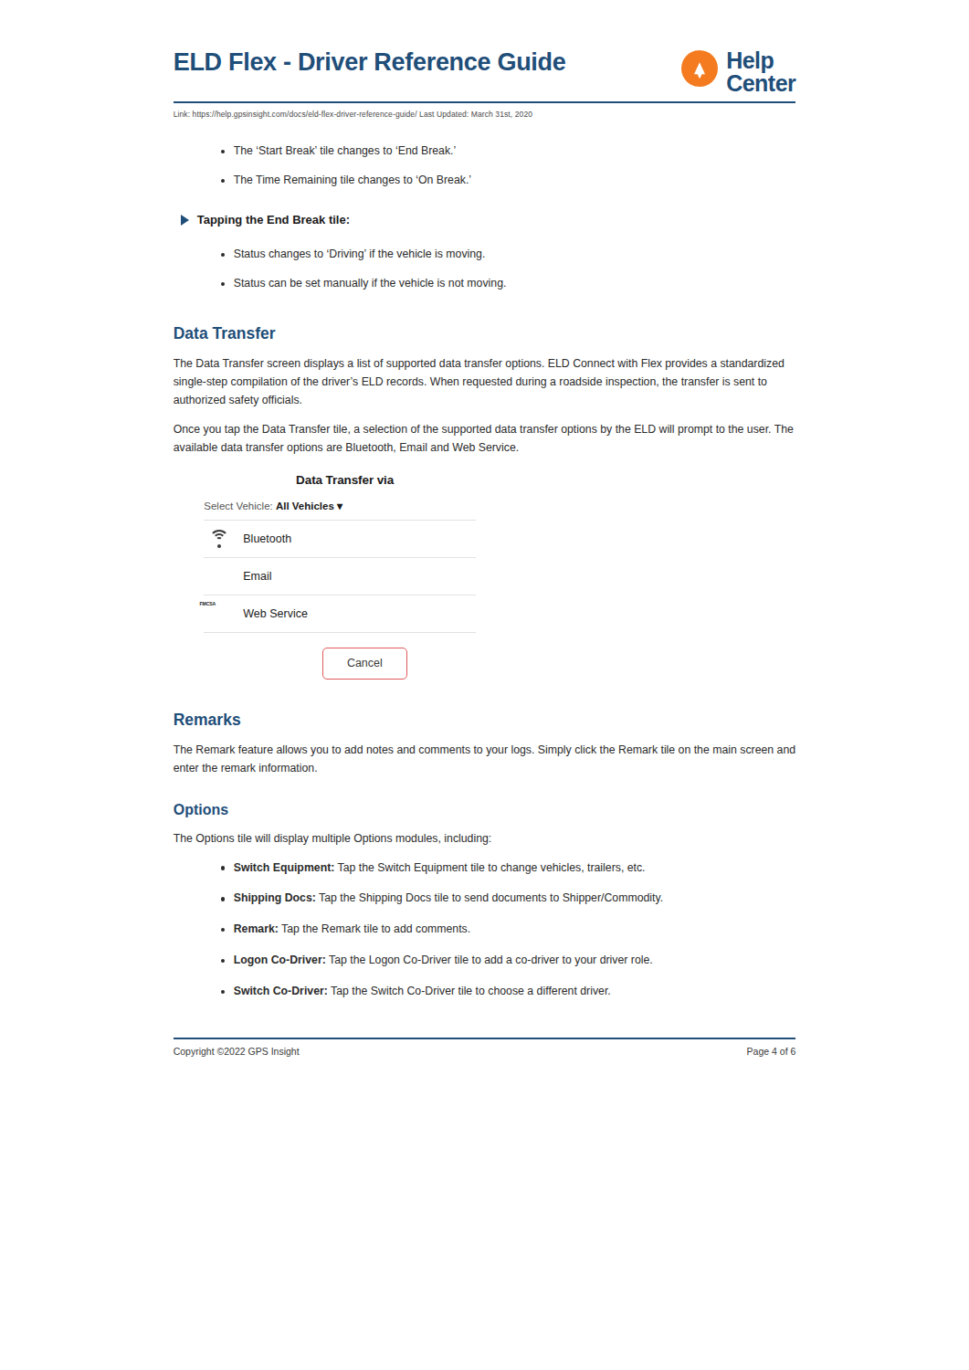ELD Flex - Driver Reference Guide
Help Center
Link: https://help.gpsinsight.com/docs/eld-flex-driver-reference-guide/ Last Updated: March 31st, 2020
The ‘Start Break’ tile changes to ‘End Break.’
The Time Remaining tile changes to ‘On Break.’
Tapping the End Break tile:
Status changes to ‘Driving’ if the vehicle is moving.
Status can be set manually if the vehicle is not moving.
Data Transfer
The Data Transfer screen displays a list of supported data transfer options. ELD Connect with Flex provides a standardized single-step compilation of the driver’s ELD records. When requested during a roadside inspection, the transfer is sent to authorized safety officials.
Once you tap the Data Transfer tile, a selection of the supported data transfer options by the ELD will prompt to the user. The available data transfer options are Bluetooth, Email and Web Service.
Data Transfer via
Select Vehicle: All Vehicles ▾
Bluetooth
Email
FMCSA Web Service
Cancel
Remarks
The Remark feature allows you to add notes and comments to your logs. Simply click the Remark tile on the main screen and enter the remark information.
Options
The Options tile will display multiple Options modules, including:
Switch Equipment: Tap the Switch Equipment tile to change vehicles, trailers, etc.
Shipping Docs: Tap the Shipping Docs tile to send documents to Shipper/Commodity.
Remark: Tap the Remark tile to add comments.
Logon Co-Driver: Tap the Logon Co-Driver tile to add a co-driver to your driver role.
Switch Co-Driver: Tap the Switch Co-Driver tile to choose a different driver.
Copyright ©2022 GPS Insight Page 4 of 6